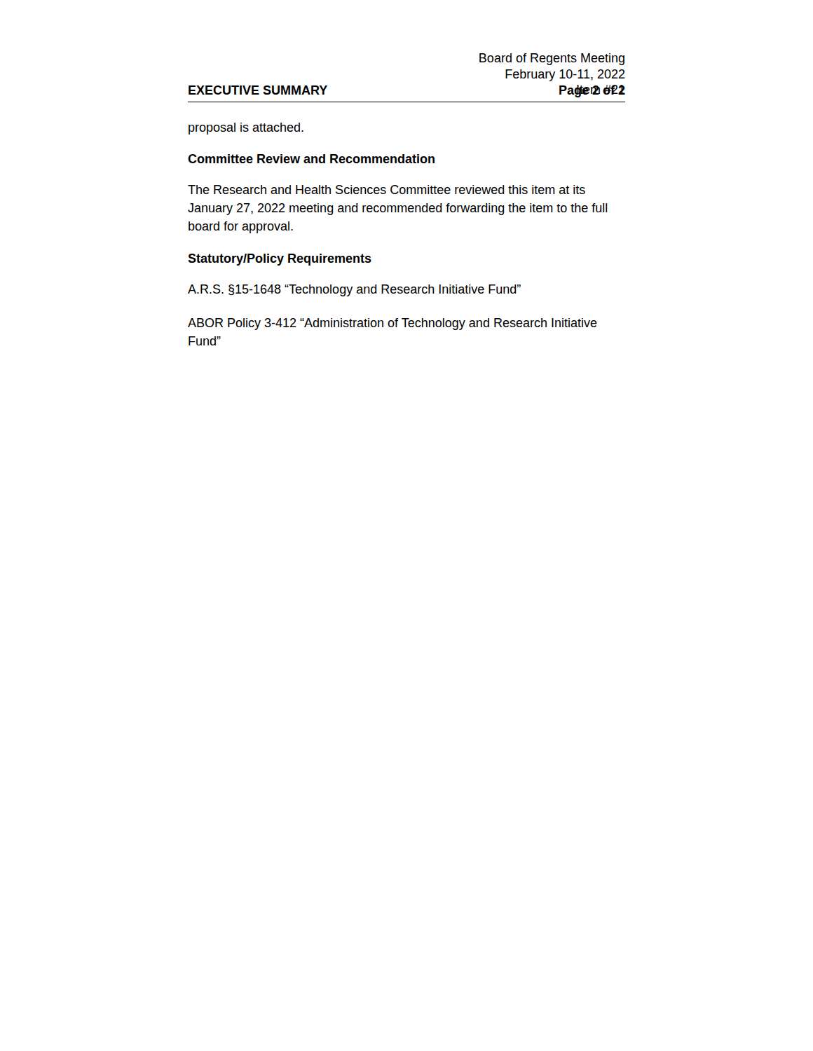Board of Regents Meeting
February 10-11, 2022
Item #21
Executive Summary
Page 2 of 2
proposal is attached.
Committee Review and Recommendation
The Research and Health Sciences Committee reviewed this item at its January 27, 2022 meeting and recommended forwarding the item to the full board for approval.
Statutory/Policy Requirements
A.R.S. §15-1648 “Technology and Research Initiative Fund”
ABOR Policy 3-412 “Administration of Technology and Research Initiative Fund”